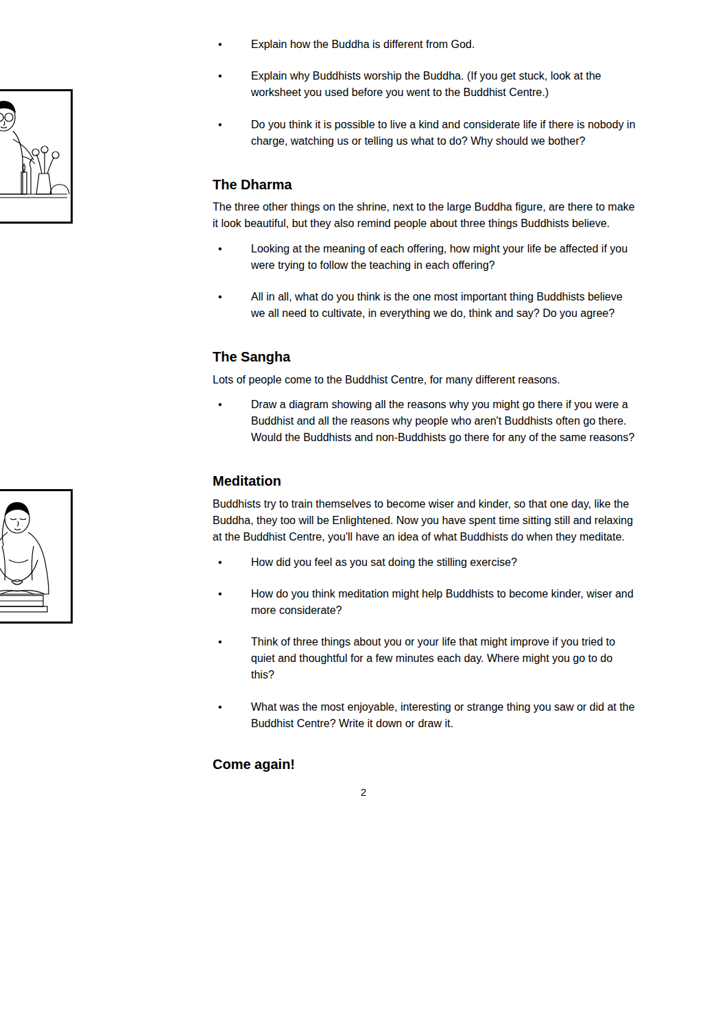Explain how the Buddha is different from God.
Explain why Buddhists worship the Buddha. (If you get stuck, look at the worksheet you used before you went to the Buddhist Centre.)
Do you think it is possible to live a kind and considerate life if there is nobody in charge, watching us or telling us what to do? Why should we bother?
The Dharma
The three other things on the shrine, next to the large Buddha figure, are there to make it look beautiful, but they also remind people about three things Buddhists believe.
Looking at the meaning of each offering, how might your life be affected if you were trying to follow the teaching in each offering?
All in all, what do you think is the one most important thing Buddhists believe we all need to cultivate, in everything we do, think and say? Do you agree?
The Sangha
Lots of people come to the Buddhist Centre, for many different reasons.
Draw a diagram showing all the reasons why you might go there if you were a Buddhist and all the reasons why people who aren't Buddhists often go there. Would the Buddhists and non-Buddhists go there for any of the same reasons?
Meditation
Buddhists try to train themselves to become wiser and kinder, so that one day, like the Buddha, they too will be Enlightened. Now you have spent time sitting still and relaxing at the Buddhist Centre, you'll have an idea of what Buddhists do when they meditate.
How did you feel as you sat doing the stilling exercise?
How do you think meditation might help Buddhists to become kinder, wiser and more considerate?
Think of three things about you or your life that might improve if you tried to quiet and thoughtful for a few minutes each day. Where might you go to do this?
What was the most enjoyable, interesting or strange thing you saw or did at the Buddhist Centre? Write it down or draw it.
Come again!
2